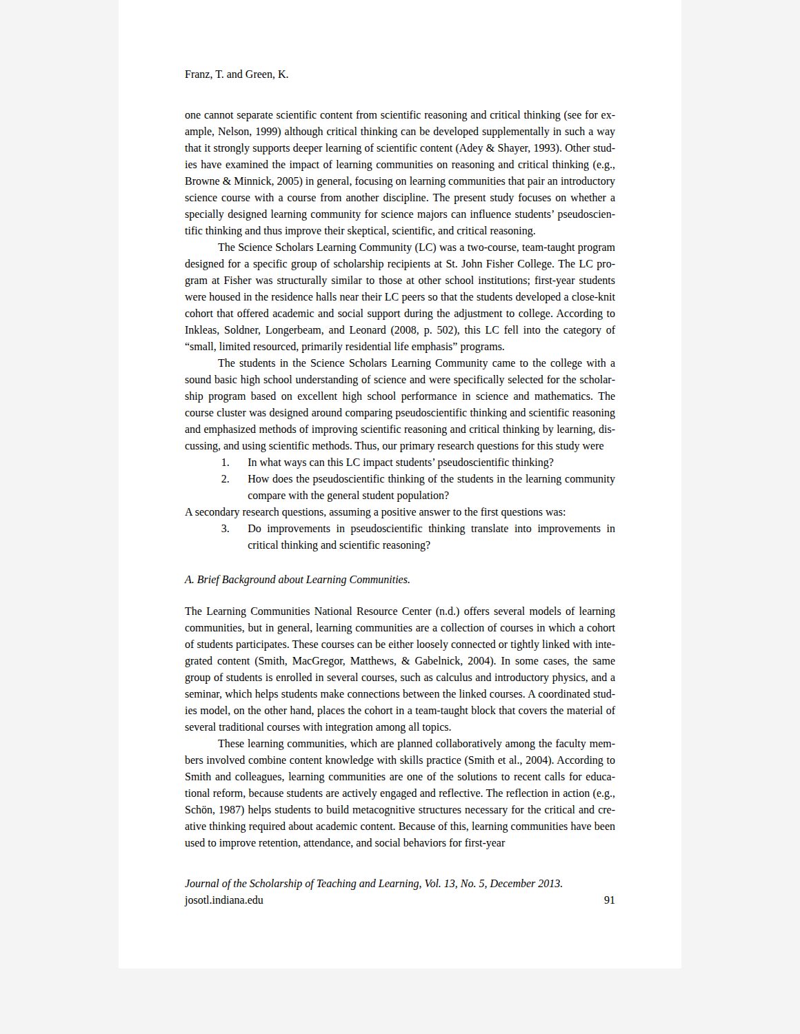Franz, T. and Green, K.
one cannot separate scientific content from scientific reasoning and critical thinking (see for example, Nelson, 1999) although critical thinking can be developed supplementally in such a way that it strongly supports deeper learning of scientific content (Adey & Shayer, 1993). Other studies have examined the impact of learning communities on reasoning and critical thinking (e.g., Browne & Minnick, 2005) in general, focusing on learning communities that pair an introductory science course with a course from another discipline. The present study focuses on whether a specially designed learning community for science majors can influence students’ pseudoscientific thinking and thus improve their skeptical, scientific, and critical reasoning.
The Science Scholars Learning Community (LC) was a two-course, team-taught program designed for a specific group of scholarship recipients at St. John Fisher College. The LC program at Fisher was structurally similar to those at other school institutions; first-year students were housed in the residence halls near their LC peers so that the students developed a close-knit cohort that offered academic and social support during the adjustment to college. According to Inkleas, Soldner, Longerbeam, and Leonard (2008, p. 502), this LC fell into the category of “small, limited resourced, primarily residential life emphasis” programs.
The students in the Science Scholars Learning Community came to the college with a sound basic high school understanding of science and were specifically selected for the scholarship program based on excellent high school performance in science and mathematics. The course cluster was designed around comparing pseudoscientific thinking and scientific reasoning and emphasized methods of improving scientific reasoning and critical thinking by learning, discussing, and using scientific methods. Thus, our primary research questions for this study were
In what ways can this LC impact students’ pseudoscientific thinking?
How does the pseudoscientific thinking of the students in the learning community compare with the general student population?
A secondary research questions, assuming a positive answer to the first questions was:
Do improvements in pseudoscientific thinking translate into improvements in critical thinking and scientific reasoning?
A. Brief Background about Learning Communities.
The Learning Communities National Resource Center (n.d.) offers several models of learning communities, but in general, learning communities are a collection of courses in which a cohort of students participates. These courses can be either loosely connected or tightly linked with integrated content (Smith, MacGregor, Matthews, & Gabelnick, 2004). In some cases, the same group of students is enrolled in several courses, such as calculus and introductory physics, and a seminar, which helps students make connections between the linked courses. A coordinated studies model, on the other hand, places the cohort in a team-taught block that covers the material of several traditional courses with integration among all topics.
These learning communities, which are planned collaboratively among the faculty members involved combine content knowledge with skills practice (Smith et al., 2004). According to Smith and colleagues, learning communities are one of the solutions to recent calls for educational reform, because students are actively engaged and reflective. The reflection in action (e.g., Schön, 1987) helps students to build metacognitive structures necessary for the critical and creative thinking required about academic content. Because of this, learning communities have been used to improve retention, attendance, and social behaviors for first-year
Journal of the Scholarship of Teaching and Learning, Vol. 13, No. 5, December 2013. josotl.indiana.edu
91